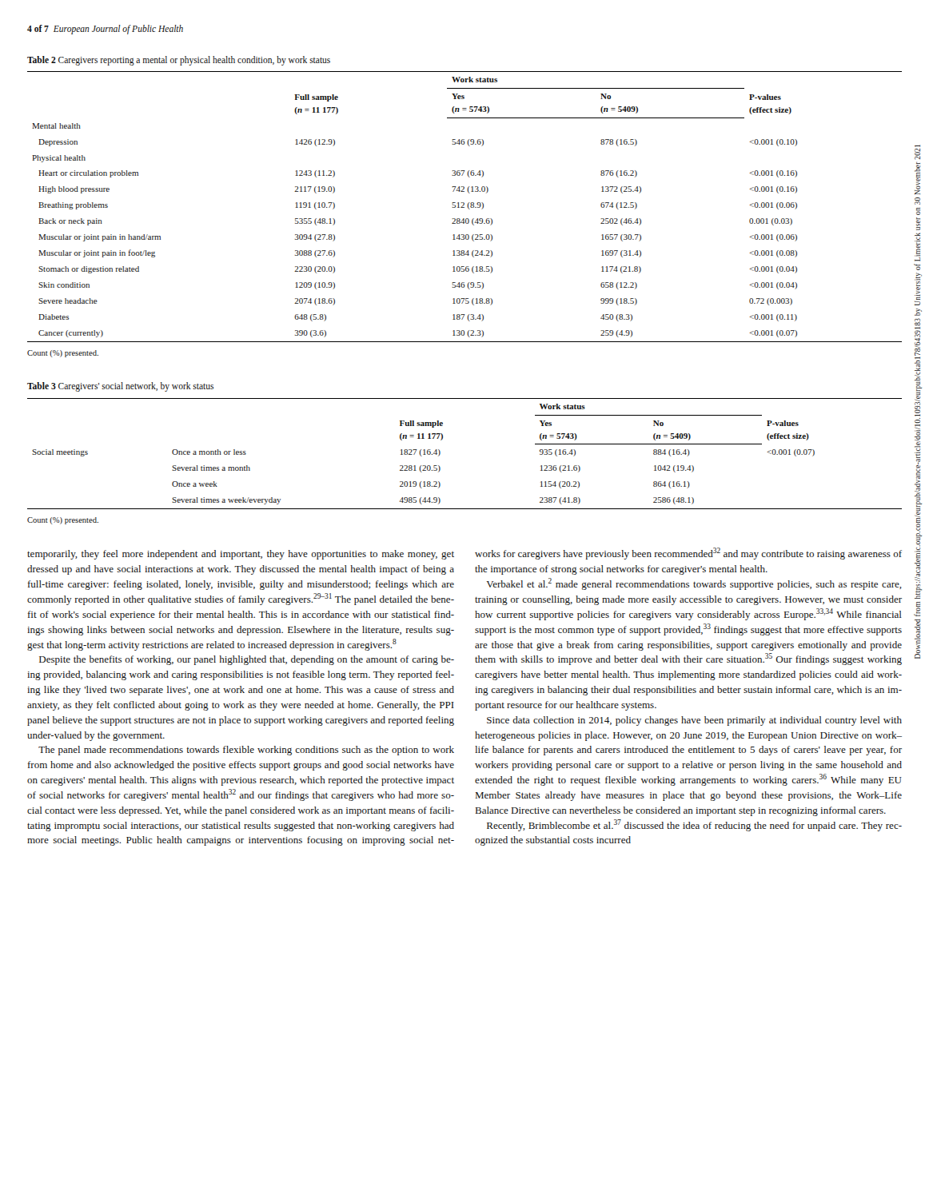4 of 7 European Journal of Public Health
Downloaded from https://academic.oup.com/eurpub/advance-article/doi/10.1093/eurpub/ckab178/6439183 by University of Limerick user on 30 November 2021
Table 2 Caregivers reporting a mental or physical health condition, by work status
| | Full sample ( n = 11 177) | Work status | P-values (effect size) |
| --- | --- | --- | --- |
| Yes ( n = 5743) | No ( n = 5409) |
| Mental health | | | | |
| Depression | 1426 (12.9) | 546 (9.6) | 878 (16.5) | <0.001 (0.10) |
| Physical health | | | | |
| Heart or circulation problem | 1243 (11.2) | 367 (6.4) | 876 (16.2) | <0.001 (0.16) |
| High blood pressure | 2117 (19.0) | 742 (13.0) | 1372 (25.4) | <0.001 (0.16) |
| Breathing problems | 1191 (10.7) | 512 (8.9) | 674 (12.5) | <0.001 (0.06) |
| Back or neck pain | 5355 (48.1) | 2840 (49.6) | 2502 (46.4) | 0.001 (0.03) |
| Muscular or joint pain in hand/arm | 3094 (27.8) | 1430 (25.0) | 1657 (30.7) | <0.001 (0.06) |
| Muscular or joint pain in foot/leg | 3088 (27.6) | 1384 (24.2) | 1697 (31.4) | <0.001 (0.08) |
| Stomach or digestion related | 2230 (20.0) | 1056 (18.5) | 1174 (21.8) | <0.001 (0.04) |
| Skin condition | 1209 (10.9) | 546 (9.5) | 658 (12.2) | <0.001 (0.04) |
| Severe headache | 2074 (18.6) | 1075 (18.8) | 999 (18.5) | 0.72 (0.003) |
| Diabetes | 648 (5.8) | 187 (3.4) | 450 (8.3) | <0.001 (0.11) |
| Cancer (currently) | 390 (3.6) | 130 (2.3) | 259 (4.9) | <0.001 (0.07) |
Count (%) presented.
Table 3 Caregivers' social network, by work status
| | | Full sample ( n = 11 177) | Work status | P-values (effect size) |
| --- | --- | --- | --- | --- |
| Yes ( n = 5743) | No ( n = 5409) |
| Social meetings | Once a month or less | 1827 (16.4) | 935 (16.4) | 884 (16.4) | <0.001 (0.07) |
| | Several times a month | 2281 (20.5) | 1236 (21.6) | 1042 (19.4) | |
| | Once a week | 2019 (18.2) | 1154 (20.2) | 864 (16.1) | |
| | Several times a week/everyday | 4985 (44.9) | 2387 (41.8) | 2586 (48.1) | |
Count (%) presented.
temporarily, they feel more independent and important, they have opportunities to make money, get dressed up and have social interactions at work. They discussed the mental health impact of being a full-time caregiver: feeling isolated, lonely, invisible, guilty and misunderstood; feelings which are commonly reported in other qualitative studies of family caregivers.29–31 The panel detailed the benefit of work's social experience for their mental health. This is in accordance with our statistical findings showing links between social networks and depression. Elsewhere in the literature, results suggest that long-term activity restrictions are related to increased depression in caregivers.8
Despite the benefits of working, our panel highlighted that, depending on the amount of caring being provided, balancing work and caring responsibilities is not feasible long term. They reported feeling like they 'lived two separate lives', one at work and one at home. This was a cause of stress and anxiety, as they felt conflicted about going to work as they were needed at home. Generally, the PPI panel believe the support structures are not in place to support working caregivers and reported feeling under-valued by the government.
The panel made recommendations towards flexible working conditions such as the option to work from home and also acknowledged the positive effects support groups and good social networks have on caregivers' mental health. This aligns with previous research, which reported the protective impact of social networks for caregivers' mental health32 and our findings that caregivers who had more social contact were less depressed. Yet, while the panel considered work as an important means of facilitating impromptu social interactions, our statistical results suggested that non-working caregivers had more social meetings. Public health campaigns or interventions focusing on improving social networks for caregivers have previously been recommended32 and may contribute to raising awareness of the importance of strong social networks for caregiver's mental health.
Verbakel et al.2 made general recommendations towards supportive policies, such as respite care, training or counselling, being made more easily accessible to caregivers. However, we must consider how current supportive policies for caregivers vary considerably across Europe.33,34 While financial support is the most common type of support provided,33 findings suggest that more effective supports are those that give a break from caring responsibilities, support caregivers emotionally and provide them with skills to improve and better deal with their care situation.35 Our findings suggest working caregivers have better mental health. Thus implementing more standardized policies could aid working caregivers in balancing their dual responsibilities and better sustain informal care, which is an important resource for our healthcare systems.
Since data collection in 2014, policy changes have been primarily at individual country level with heterogeneous policies in place. However, on 20 June 2019, the European Union Directive on work–life balance for parents and carers introduced the entitlement to 5 days of carers' leave per year, for workers providing personal care or support to a relative or person living in the same household and extended the right to request flexible working arrangements to working carers.36 While many EU Member States already have measures in place that go beyond these provisions, the Work–Life Balance Directive can nevertheless be considered an important step in recognizing informal carers.
Recently, Brimblecombe et al.37 discussed the idea of reducing the need for unpaid care. They recognized the substantial costs incurred